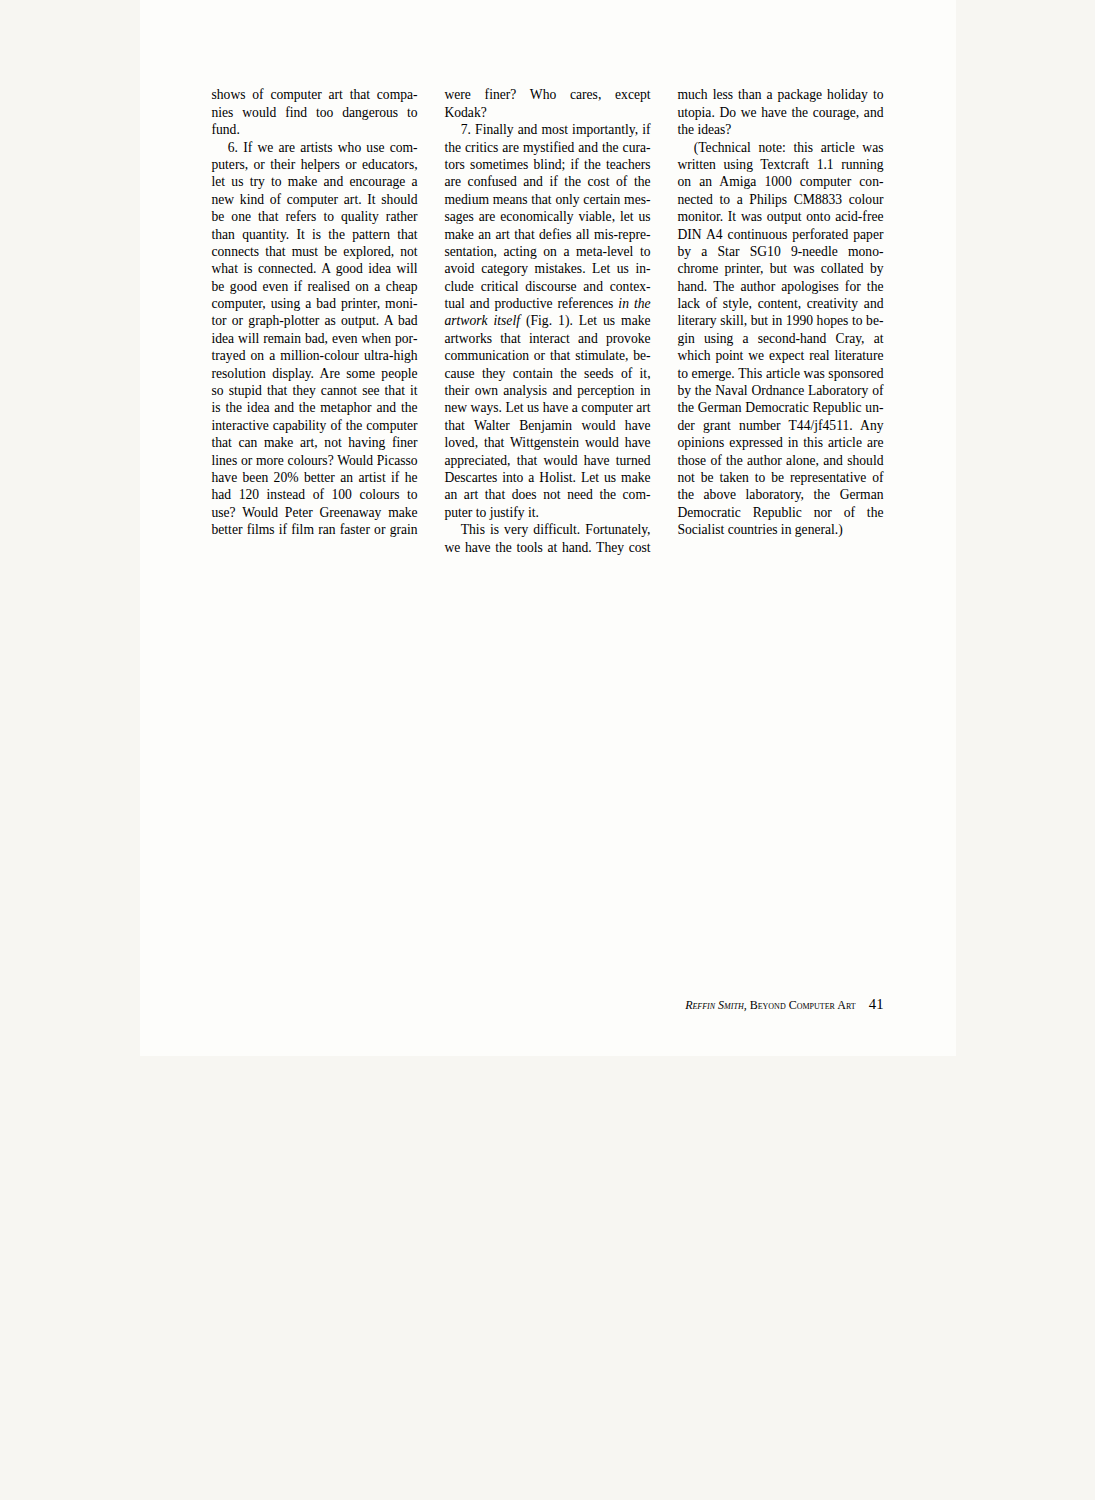shows of computer art that companies would find too dangerous to fund.
6. If we are artists who use computers, or their helpers or educators, let us try to make and encourage a new kind of computer art. It should be one that refers to quality rather than quantity. It is the pattern that connects that must be explored, not what is connected. A good idea will be good even if realised on a cheap computer, using a bad printer, monitor or graph-plotter as output. A bad idea will remain bad, even when portrayed on a million-colour ultra-high resolution display. Are some people so stupid that they cannot see that it is the idea and the metaphor and the interactive capability of the computer that can make art, not having finer lines or more colours? Would Picasso have been 20% better an artist if he had 120 instead of 100 colours to use? Would Peter Greenaway make better films if film ran faster or grain were finer? Who cares, except Kodak?
7. Finally and most importantly, if the critics are mystified and the curators sometimes blind; if the teachers are confused and if the cost of the medium means that only certain messages are economically viable, let us make an art that defies all mis-representation, acting on a meta-level to avoid category mistakes. Let us include critical discourse and contextual and productive references in the artwork itself (Fig. 1). Let us make artworks that interact and provoke communication or that stimulate, because they contain the seeds of it, their own analysis and perception in new ways. Let us have a computer art that Walter Benjamin would have loved, that Wittgenstein would have appreciated, that would have turned Descartes into a Holist. Let us make an art that does not need the computer to justify it.
This is very difficult. Fortunately, we have the tools at hand. They cost much less than a package holiday to utopia. Do we have the courage, and the ideas?
(Technical note: this article was written using Textcraft 1.1 running on an Amiga 1000 computer connected to a Philips CM8833 colour monitor. It was output onto acid-free DIN A4 continuous perforated paper by a Star SG10 9-needle monochrome printer, but was collated by hand. The author apologises for the lack of style, content, creativity and literary skill, but in 1990 hopes to begin using a second-hand Cray, at which point we expect real literature to emerge. This article was sponsored by the Naval Ordnance Laboratory of the German Democratic Republic under grant number T44/jf4511. Any opinions expressed in this article are those of the author alone, and should not be taken to be representative of the above laboratory, the German Democratic Republic nor of the Socialist countries in general.)
Reffin Smith, Beyond Computer Art41